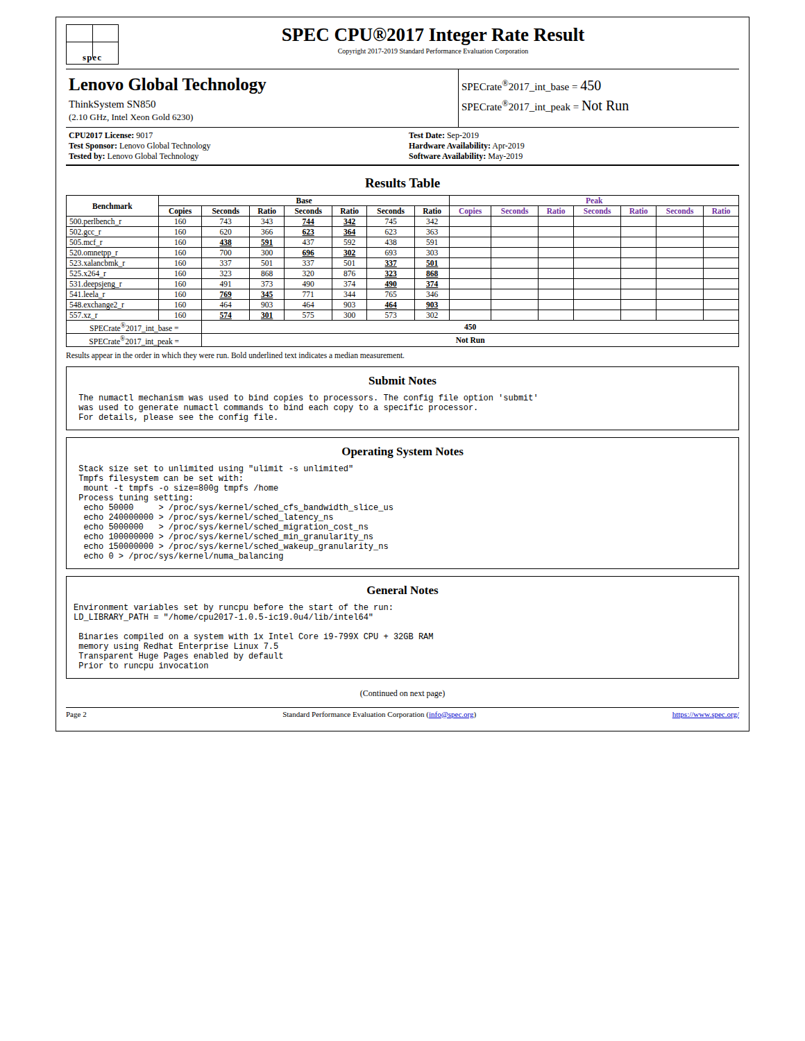spec
SPEC CPU®2017 Integer Rate Result
Copyright 2017-2019 Standard Performance Evaluation Corporation
Lenovo Global Technology
ThinkSystem SN850
(2.10 GHz, Intel Xeon Gold 6230)
SPECrate®2017_int_base = 450
SPECrate®2017_int_peak = Not Run
CPU2017 License: 9017
Test Sponsor: Lenovo Global Technology
Tested by: Lenovo Global Technology
Test Date: Sep-2019
Hardware Availability: Apr-2019
Software Availability: May-2019
Results Table
| Benchmark | Base | Peak |
| --- | --- | --- |
| Copies | Seconds | Ratio | Seconds | Ratio | Seconds | Ratio | Copies | Seconds | Ratio | Seconds | Ratio | Seconds | Ratio |
| 500.perlbench_r | 160 | 743 | 343 | 744 | 342 | 745 | 342 | | | | | | | |
| 502.gcc_r | 160 | 620 | 366 | 623 | 364 | 623 | 363 | | | | | | | |
| 505.mcf_r | 160 | 438 | 591 | 437 | 592 | 438 | 591 | | | | | | | |
| 520.omnetpp_r | 160 | 700 | 300 | 696 | 302 | 693 | 303 | | | | | | | |
| 523.xalancbmk_r | 160 | 337 | 501 | 337 | 501 | 337 | 501 | | | | | | | |
| 525.x264_r | 160 | 323 | 868 | 320 | 876 | 323 | 868 | | | | | | | |
| 531.deepsjeng_r | 160 | 491 | 373 | 490 | 374 | 490 | 374 | | | | | | | |
| 541.leela_r | 160 | 769 | 345 | 771 | 344 | 765 | 346 | | | | | | | |
| 548.exchange2_r | 160 | 464 | 903 | 464 | 903 | 464 | 903 | | | | | | | |
| 557.xz_r | 160 | 574 | 301 | 575 | 300 | 573 | 302 | | | | | | | |
| SPECrate ® 2017_int_base = | 450 |
| SPECrate ® 2017_int_peak = | Not Run |
Results appear in the order in which they were run. Bold underlined text indicates a median measurement.
Submit Notes
 The numactl mechanism was used to bind copies to processors. The config file option 'submit'
 was used to generate numactl commands to bind each copy to a specific processor.
 For details, please see the config file.
Operating System Notes
 Stack size set to unlimited using "ulimit -s unlimited"
 Tmpfs filesystem can be set with:
  mount -t tmpfs -o size=800g tmpfs /home
 Process tuning setting:
  echo 50000     > /proc/sys/kernel/sched_cfs_bandwidth_slice_us
  echo 240000000 > /proc/sys/kernel/sched_latency_ns
  echo 5000000   > /proc/sys/kernel/sched_migration_cost_ns
  echo 100000000 > /proc/sys/kernel/sched_min_granularity_ns
  echo 150000000 > /proc/sys/kernel/sched_wakeup_granularity_ns
  echo 0 > /proc/sys/kernel/numa_balancing
General Notes
Environment variables set by runcpu before the start of the run:
LD_LIBRARY_PATH = "/home/cpu2017-1.0.5-ic19.0u4/lib/intel64"

 Binaries compiled on a system with 1x Intel Core i9-799X CPU + 32GB RAM
 memory using Redhat Enterprise Linux 7.5
 Transparent Huge Pages enabled by default
 Prior to runcpu invocation
(Continued on next page)
Page 2
Standard Performance Evaluation Corporation (info@spec.org)
https://www.spec.org/